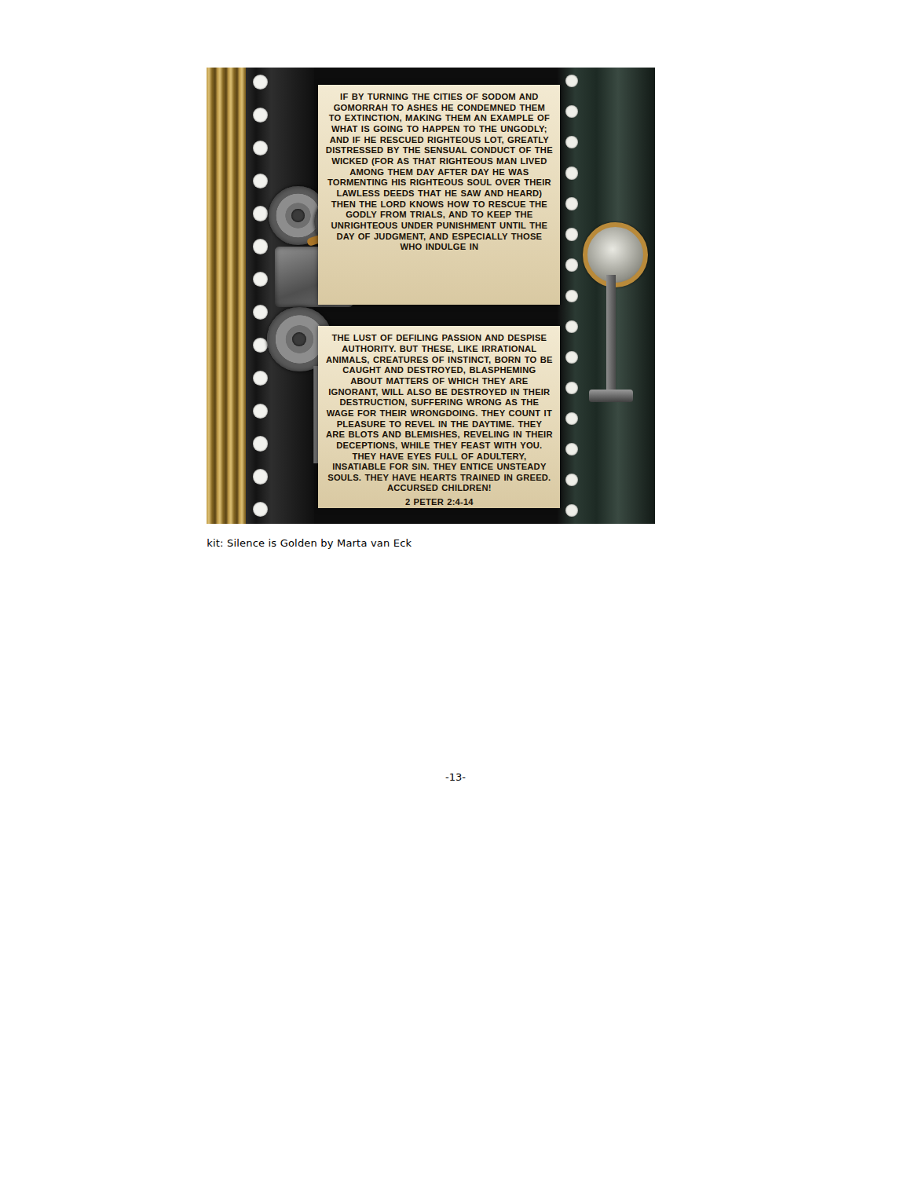If by turning the cities of Sodom and Gomorrah to ashes he condemned them to extinction, making them an example of what is going to happen to the ungodly; and if he rescued righteous Lot, greatly distressed by the sensual conduct of the wicked (for as that righteous man lived among them day after day he was tormenting his righteous soul over their lawless deeds that he saw and heard) then the Lord knows how to rescue the godly from trials, and to keep the unrighteous under punishment until the day of judgment, and especially those who indulge in
the lust of defiling passion and despise authority. But these, like irrational animals, creatures of instinct, born to be caught and destroyed, blaspheming about matters of which they are ignorant, will also be destroyed in their destruction, suffering wrong as the wage for their wrongdoing. They count it pleasure to revel in the daytime. They are blots and blemishes, reveling in their deceptions, while they feast with you. They have eyes full of adultery, insatiable for sin. They entice unsteady souls. They have hearts trained in greed. Accursed children! 2 Peter 2:4-14
kit: Silence is Golden by Marta van Eck
-13-